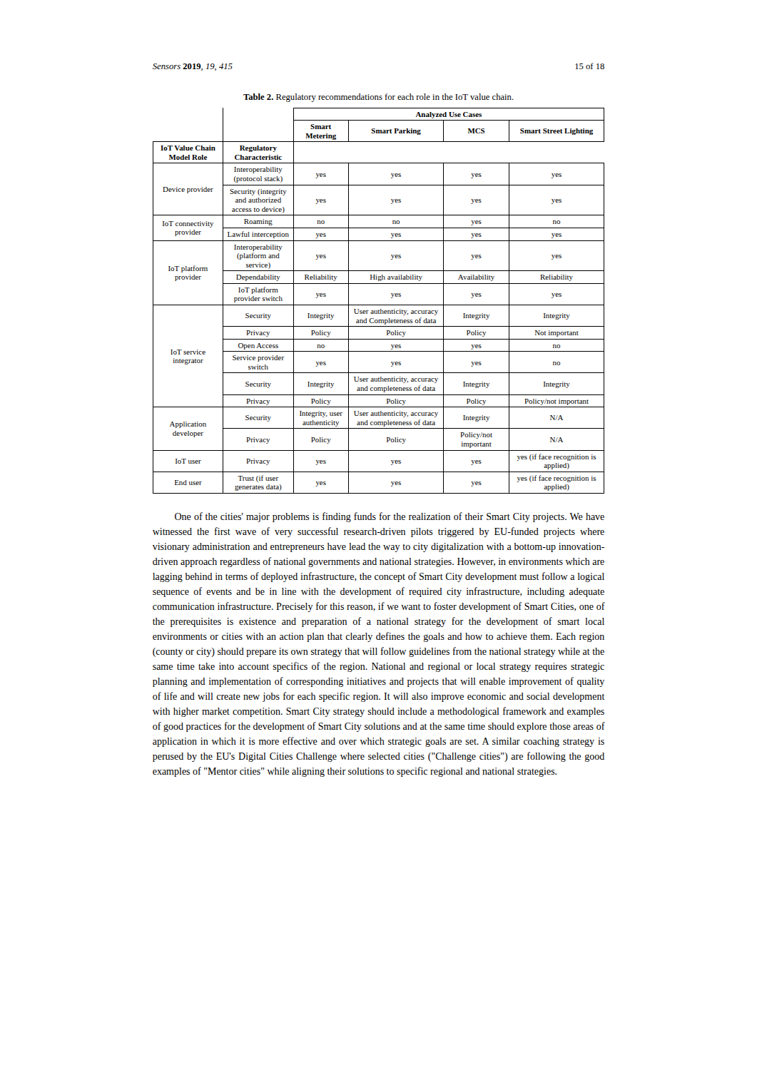Sensors 2019, 19, 415
15 of 18
Table 2. Regulatory recommendations for each role in the IoT value chain.
| | | Analyzed Use Cases |
| --- | --- | --- |
| Smart Metering | Smart Parking | MCS | Smart Street Lighting |
| IoT Value Chain Model Role | Regulatory Characteristic | |
| Device provider | Interoperability (protocol stack) | yes | yes | yes | yes |
| Security (integrity and authorized access to device) | yes | yes | yes | yes |
| IoT connectivity provider | Roaming | no | no | yes | no |
| Lawful interception | yes | yes | yes | yes |
| IoT platform provider | Interoperability (platform and service) | yes | yes | yes | yes |
| Dependability | Reliability | High availability | Availability | Reliability |
| IoT platform provider switch | yes | yes | yes | yes |
| IoT service integrator | Security | Integrity | User authenticity, accuracy and Completeness of data | Integrity | Integrity |
| Privacy | Policy | Policy | Policy | Not important |
| Open Access | no | yes | yes | no |
| Service provider switch | yes | yes | yes | no |
| Security | Integrity | User authenticity, accuracy and completeness of data | Integrity | Integrity |
| Privacy | Policy | Policy | Policy | Policy/not important |
| Application developer | Security | Integrity, user authenticity | User authenticity, accuracy and completeness of data | Integrity | N/A |
| Privacy | Policy | Policy | Policy/not important | N/A |
| IoT user | Privacy | yes | yes | yes | yes (if face recognition is applied) |
| End user | Trust (if user generates data) | yes | yes | yes | yes (if face recognition is applied) |
One of the cities' major problems is finding funds for the realization of their Smart City projects. We have witnessed the first wave of very successful research-driven pilots triggered by EU-funded projects where visionary administration and entrepreneurs have lead the way to city digitalization with a bottom-up innovation-driven approach regardless of national governments and national strategies. However, in environments which are lagging behind in terms of deployed infrastructure, the concept of Smart City development must follow a logical sequence of events and be in line with the development of required city infrastructure, including adequate communication infrastructure. Precisely for this reason, if we want to foster development of Smart Cities, one of the prerequisites is existence and preparation of a national strategy for the development of smart local environments or cities with an action plan that clearly defines the goals and how to achieve them. Each region (county or city) should prepare its own strategy that will follow guidelines from the national strategy while at the same time take into account specifics of the region. National and regional or local strategy requires strategic planning and implementation of corresponding initiatives and projects that will enable improvement of quality of life and will create new jobs for each specific region. It will also improve economic and social development with higher market competition. Smart City strategy should include a methodological framework and examples of good practices for the development of Smart City solutions and at the same time should explore those areas of application in which it is more effective and over which strategic goals are set. A similar coaching strategy is perused by the EU's Digital Cities Challenge where selected cities ("Challenge cities") are following the good examples of "Mentor cities" while aligning their solutions to specific regional and national strategies.